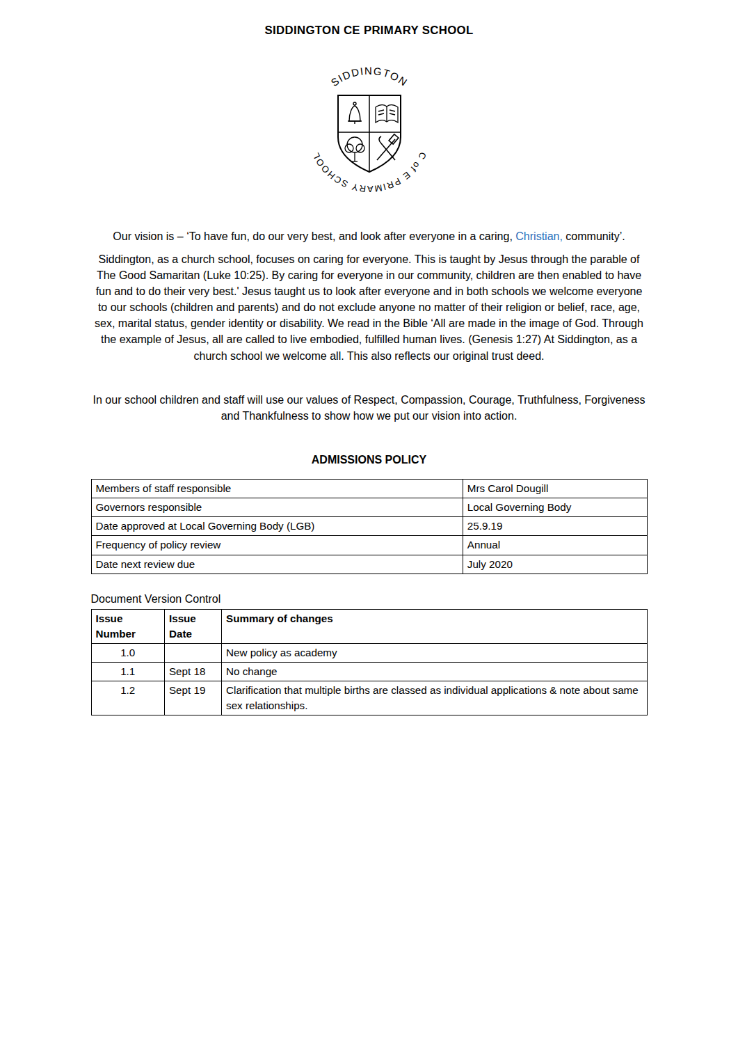SIDDINGTON CE PRIMARY SCHOOL
SIDDINGTON C of E PRIMARY SCHOOL
Our vision is – ‘To have fun, do our very best, and look after everyone in a caring, Christian, community’.
Siddington, as a church school, focuses on caring for everyone. This is taught by Jesus through the parable of The Good Samaritan (Luke 10:25). By caring for everyone in our community, children are then enabled to have fun and to do their very best.' Jesus taught us to look after everyone and in both schools we welcome everyone to our schools (children and parents) and do not exclude anyone no matter of their religion or belief, race, age, sex, marital status, gender identity or disability. We read in the Bible ‘All are made in the image of God. Through the example of Jesus, all are called to live embodied, fulfilled human lives. (Genesis 1:27) At Siddington, as a church school we welcome all. This also reflects our original trust deed.
In our school children and staff will use our values of Respect, Compassion, Courage, Truthfulness, Forgiveness and Thankfulness to show how we put our vision into action.
ADMISSIONS POLICY
| Members of staff responsible | Mrs Carol Dougill |
| Governors responsible | Local Governing Body |
| Date approved at Local Governing Body (LGB) | 25.9.19 |
| Frequency of policy review | Annual |
| Date next review due | July 2020 |
Document Version Control
| Issue Number | Issue Date | Summary of changes |
| --- | --- | --- |
| 1.0 | | New policy as academy |
| 1.1 | Sept 18 | No change |
| 1.2 | Sept 19 | Clarification that multiple births are classed as individual applications & note about same sex relationships. |